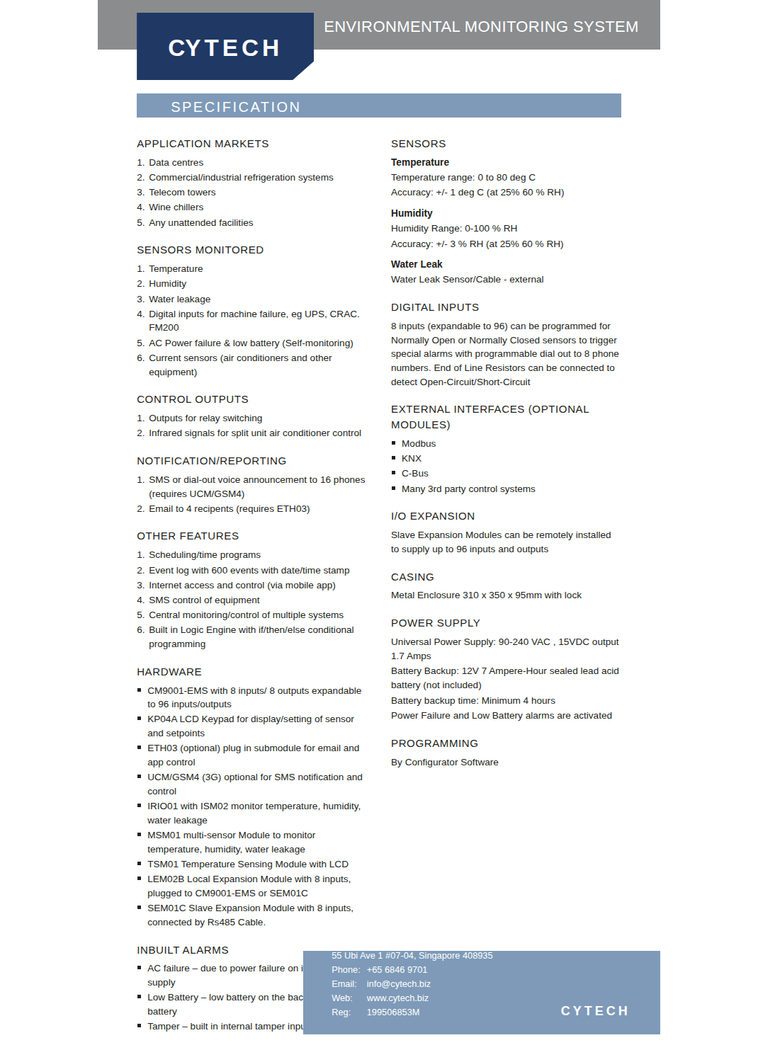ENVIRONMENTAL MONITORING SYSTEM
CYTECH
SPECIFICATION
APPLICATION MARKETS
Data centres
Commercial/industrial refrigeration systems
Telecom towers
Wine chillers
Any unattended facilities
SENSORS MONITORED
Temperature
Humidity
Water leakage
Digital inputs for machine failure, eg UPS, CRAC. FM200
AC Power failure & low battery (Self-monitoring)
Current sensors (air conditioners and other equipment)
CONTROL OUTPUTS
Outputs for relay switching
Infrared signals for split unit air conditioner control
NOTIFICATION/REPORTING
SMS or dial-out voice announcement to 16 phones (requires UCM/GSM4)
Email to 4 recipents (requires ETH03)
OTHER FEATURES
Scheduling/time programs
Event log with 600 events with date/time stamp
Internet access and control (via mobile app)
SMS control of equipment
Central monitoring/control of multiple systems
Built in Logic Engine with if/then/else conditional programming
HARDWARE
CM9001-EMS with 8 inputs/ 8 outputs expandable to 96 inputs/outputs
KP04A LCD Keypad for display/setting of sensor and setpoints
ETH03 (optional) plug in submodule for email and app control
UCM/GSM4 (3G) optional for SMS notification and control
IRIO01 with ISM02 monitor temperature, humidity, water leakage
MSM01 multi-sensor Module to monitor temperature, humidity, water leakage
TSM01 Temperature Sensing Module with LCD
LEM02B Local Expansion Module with 8 inputs, plugged to CM9001-EMS or SEM01C
SEM01C Slave Expansion Module with 8 inputs, connected by Rs485 Cable.
INBUILT ALARMS
AC failure – due to power failure on its own AC supply
Low Battery – low battery on the backup 12V battery
Tamper – built in internal tamper input
SENSORS
Temperature
Temperature range: 0 to 80 deg C
Accuracy: +/- 1 deg C (at 25% 60 % RH)
Humidity
Humidity Range: 0-100 % RH
Accuracy: +/- 3 % RH (at 25% 60 % RH)
Water Leak
Water Leak Sensor/Cable - external
DIGITAL INPUTS
8 inputs (expandable to 96) can be programmed for Normally Open or Normally Closed sensors to trigger special alarms with programmable dial out to 8 phone numbers. End of Line Resistors can be connected to detect Open-Circuit/Short-Circuit
EXTERNAL INTERFACES (OPTIONAL MODULES)
Modbus
KNX
C-Bus
Many 3rd party control systems
I/O EXPANSION
Slave Expansion Modules can be remotely installed to supply up to 96 inputs and outputs
CASING
Metal Enclosure 310 x 350 x 95mm with lock
POWER SUPPLY
Universal Power Supply: 90-240 VAC , 15VDC output 1.7 Amps
Battery Backup: 12V 7 Ampere-Hour sealed lead acid battery (not included)
Battery backup time: Minimum 4 hours
Power Failure and Low Battery alarms are activated
PROGRAMMING
By Configurator Software
Cytech Technology Pte Ltd
55 Ubi Ave 1 #07-04, Singapore 408935
Phone: +65 6846 9701
Email: info@cytech.biz
Web: www.cytech.biz
Reg: 199506853M
CYTECH